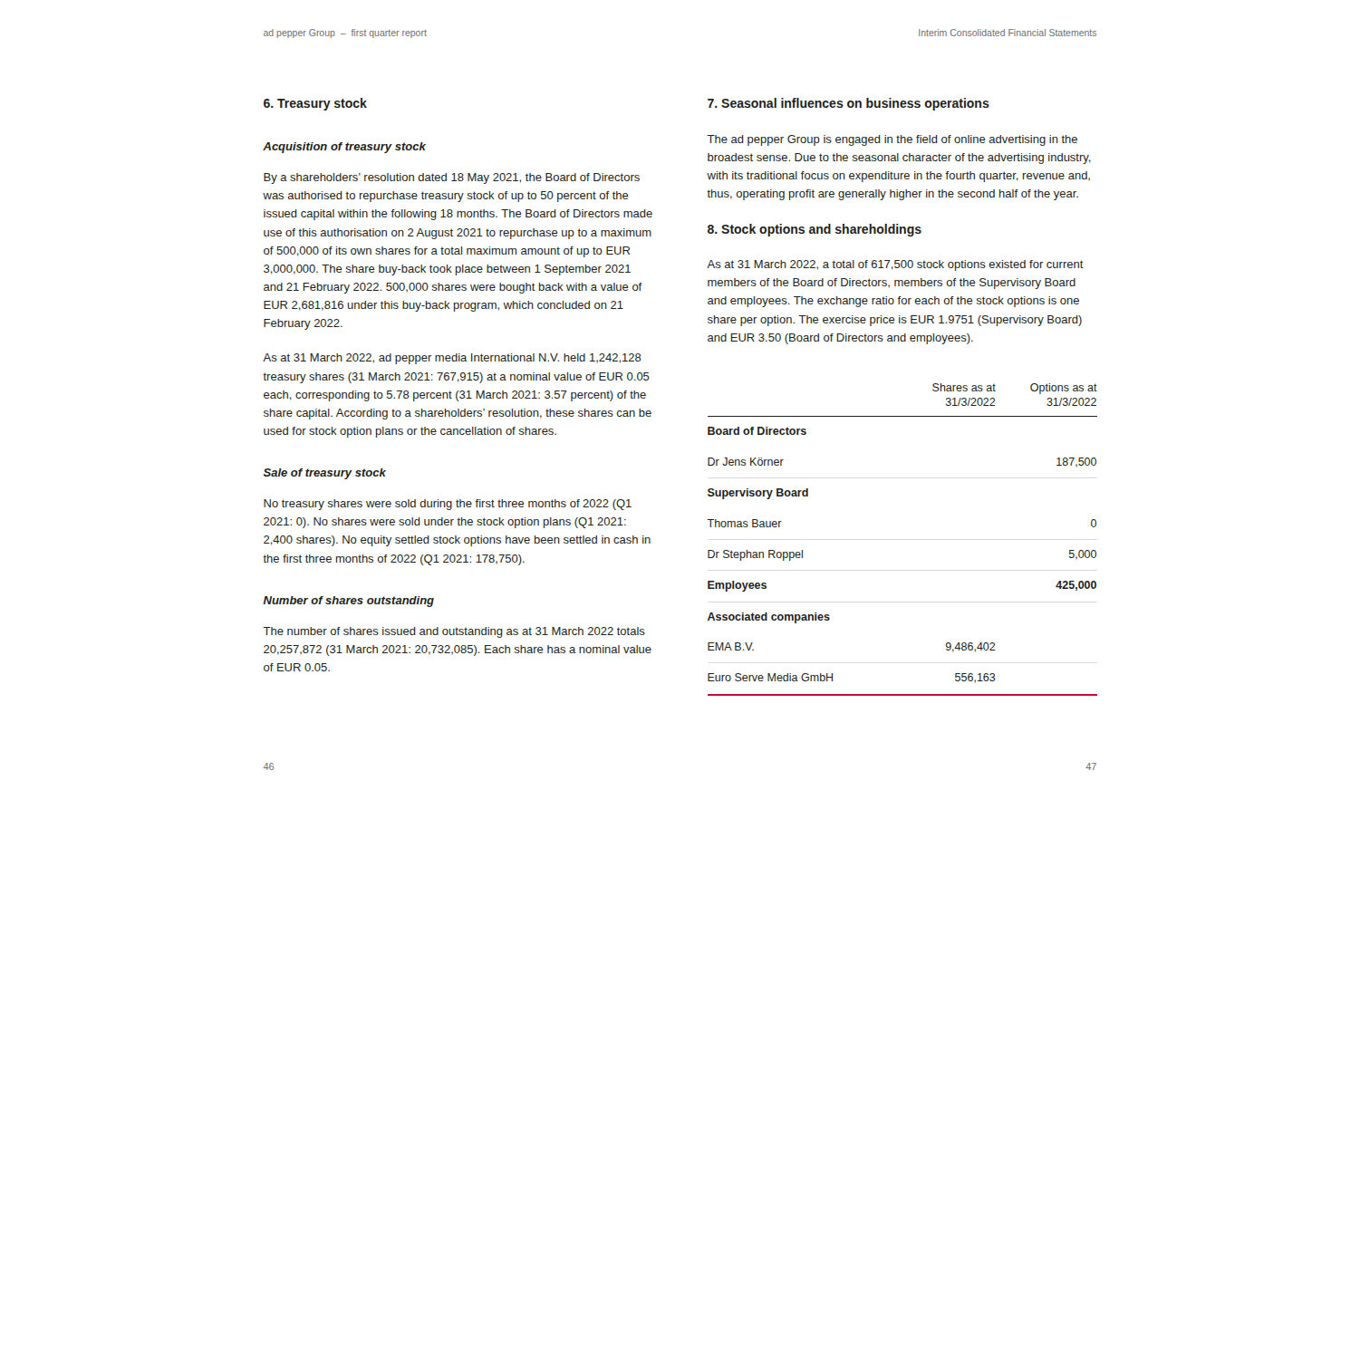ad pepper Group – first quarter report Interim Consolidated Financial Statements
6. Treasury stock
Acquisition of treasury stock
By a shareholders’ resolution dated 18 May 2021, the Board of Directors was authorised to repurchase treasury stock of up to 50 percent of the issued capital within the following 18 months. The Board of Directors made use of this authorisation on 2 August 2021 to repurchase up to a maximum of 500,000 of its own shares for a total maximum amount of up to EUR 3,000,000. The share buy-back took place between 1 September 2021 and 21 February 2022. 500,000 shares were bought back with a value of EUR 2,681,816 under this buy-back program, which concluded on 21 February 2022.
As at 31 March 2022, ad pepper media International N.V. held 1,242,128 treasury shares (31 March 2021: 767,915) at a nominal value of EUR 0.05 each, corresponding to 5.78 percent (31 March 2021: 3.57 percent) of the share capital. According to a shareholders’ resolution, these shares can be used for stock option plans or the cancellation of shares.
Sale of treasury stock
No treasury shares were sold during the first three months of 2022 (Q1 2021: 0). No shares were sold under the stock option plans (Q1 2021: 2,400 shares). No equity settled stock options have been settled in cash in the first three months of 2022 (Q1 2021: 178,750).
Number of shares outstanding
The number of shares issued and outstanding as at 31 March 2022 totals 20,257,872 (31 March 2021: 20,732,085). Each share has a nominal value of EUR 0.05.
7. Seasonal influences on business operations
The ad pepper Group is engaged in the field of online advertising in the broadest sense. Due to the seasonal character of the advertising industry, with its traditional focus on expenditure in the fourth quarter, revenue and, thus, operating profit are generally higher in the second half of the year.
8. Stock options and shareholdings
As at 31 March 2022, a total of 617,500 stock options existed for current members of the Board of Directors, members of the Supervisory Board and employees. The exchange ratio for each of the stock options is one share per option. The exercise price is EUR 1.9751 (Supervisory Board) and EUR 3.50 (Board of Directors and employees).
| | Shares as at 31/3/2022 | Options as at 31/3/2022 |
| --- | --- | --- |
| Board of Directors | | |
| Dr Jens Körner | | 187,500 |
| Supervisory Board | | |
| Thomas Bauer | | 0 |
| Dr Stephan Roppel | | 5,000 |
| Employees | | 425,000 |
| Associated companies | | |
| EMA B.V. | 9,486,402 | |
| Euro Serve Media GmbH | 556,163 | |
46 47